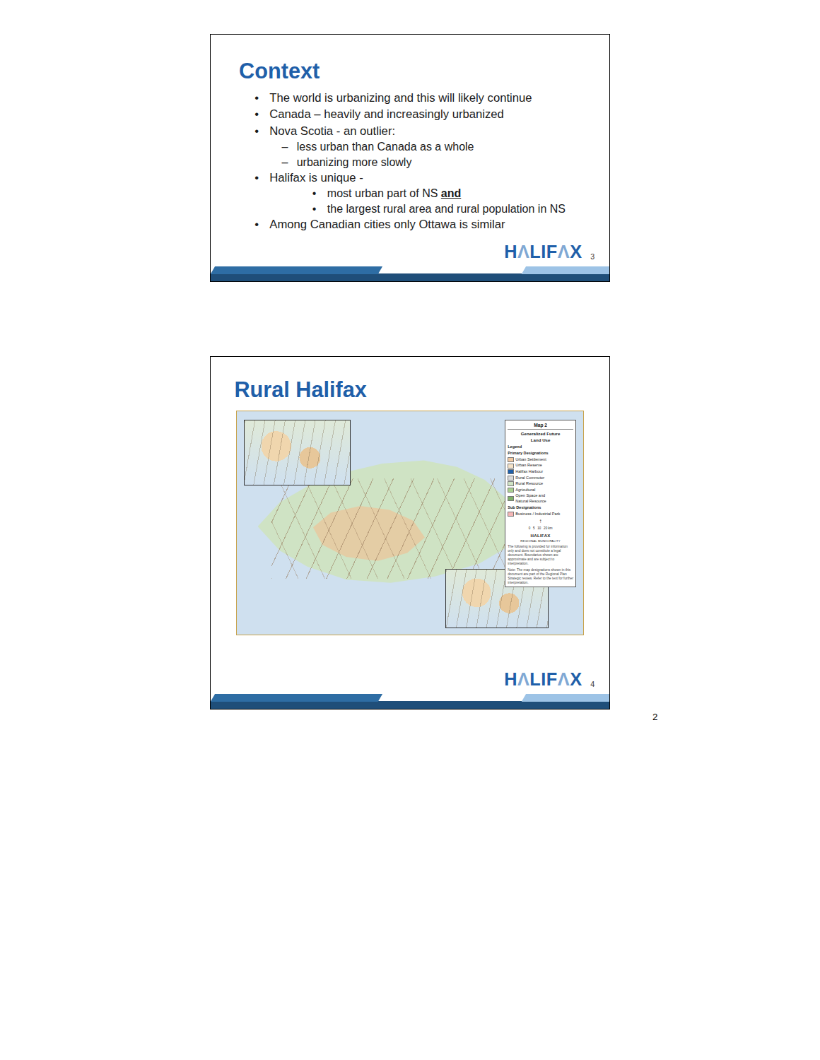Context
The world is urbanizing and this will likely continue
Canada – heavily and increasingly urbanized
Nova Scotia - an outlier:
less urban than Canada as a whole
urbanizing more slowly
Halifax is unique -
most urban part of NS and
the largest rural area and rural population in NS
Among Canadian cities only Ottawa is similar
HΛLIFΛX 3
Rural Halifax
Map 2
Generalized Future
Land Use
Legend
Primary Designations
Urban Settlement
Urban Reserve
Halifax Harbour
Rural Commuter
Rural Resource
Agricultural
Open Space and
Natural Resource
Sub Designations
Business / Industrial Park
↑
0 5 10 20 km
HALIFAXREGIONAL MUNICIPALITY
The following is provided for information only and does not constitute a legal document. Boundaries shown are approximate and are subject to interpretation.
Note: The map designations shown in this document are part of the Regional Plan Strategic review. Refer to the text for further interpretation.
HΛLIFΛX 4
2